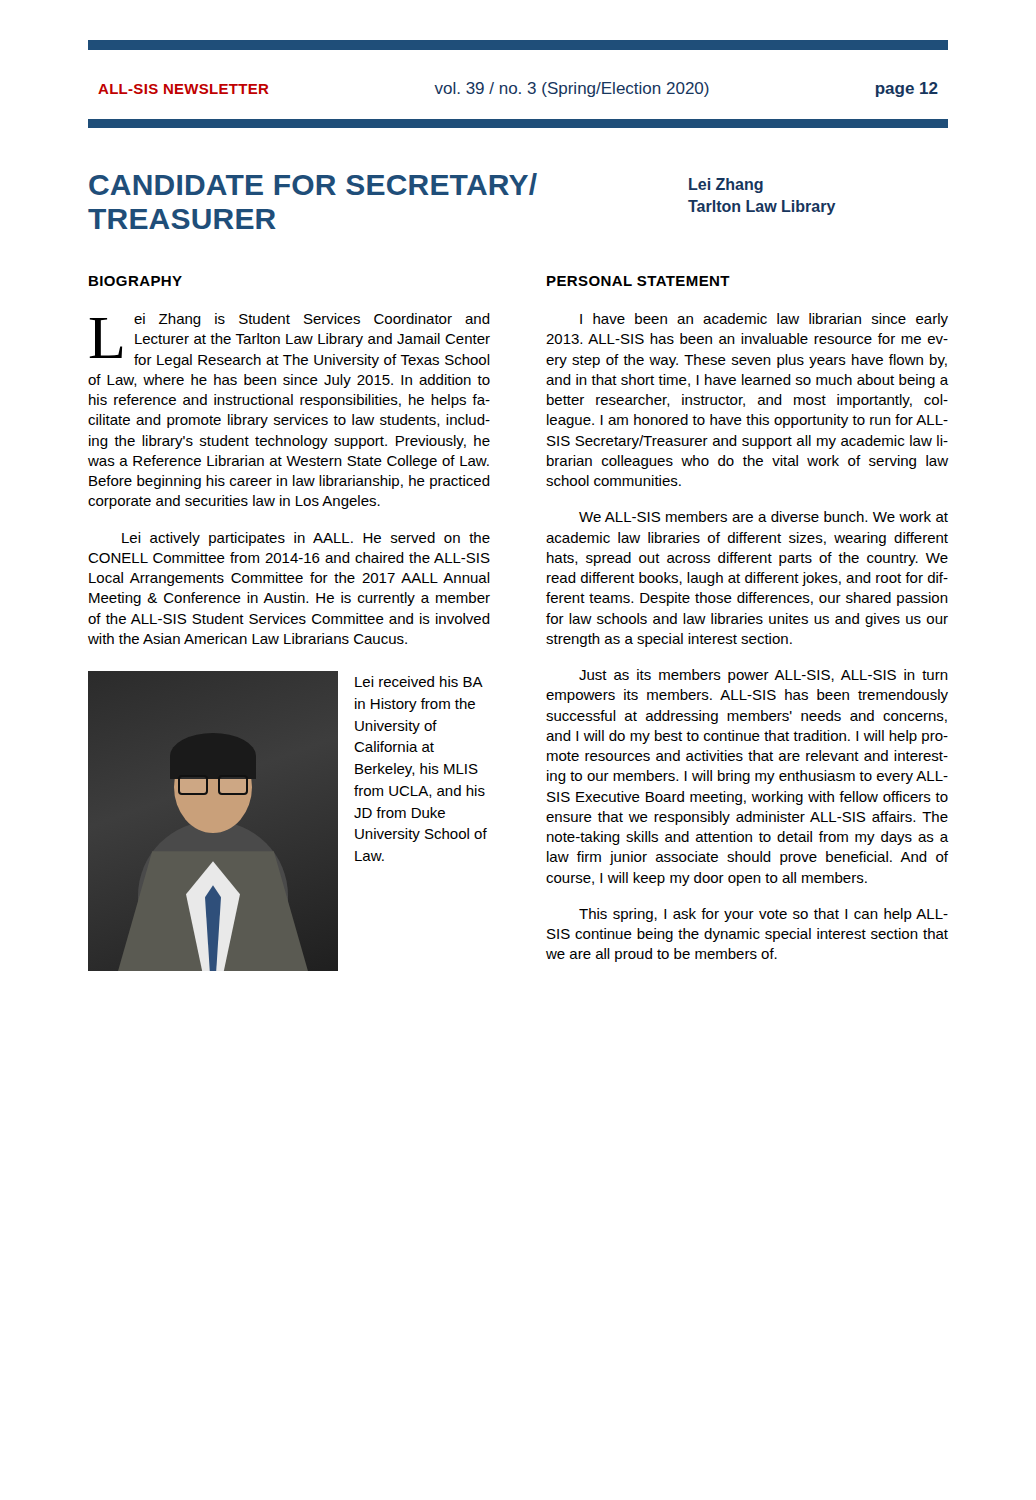ALL-SIS NEWSLETTER
vol. 39 / no. 3 (Spring/Election 2020)
page 12
CANDIDATE FOR SECRETARY/
TREASURER
Lei Zhang Tarlton Law Library
BIOGRAPHY
Lei Zhang is Student Services Coordinator and Lecturer at the Tarlton Law Library and Jamail Center for Legal Research at The University of Texas School of Law, where he has been since July 2015. In addition to his reference and instructional responsibilities, he helps facilitate and promote library services to law students, including the library's student technology support. Previously, he was a Reference Librarian at Western State College of Law. Before beginning his career in law librarianship, he practiced corporate and securities law in Los Angeles.
Lei actively participates in AALL. He served on the CONELL Committee from 2014-16 and chaired the ALL-SIS Local Arrangements Committee for the 2017 AALL Annual Meeting & Conference in Austin. He is currently a member of the ALL-SIS Student Services Committee and is involved with the Asian American Law Librarians Caucus.
Lei received his BA in History from the University of California at Berkeley, his MLIS from UCLA, and his JD from Duke University School of Law.
PERSONAL STATEMENT
I have been an academic law librarian since early 2013. ALL-SIS has been an invaluable resource for me every step of the way. These seven plus years have flown by, and in that short time, I have learned so much about being a better researcher, instructor, and most importantly, colleague. I am honored to have this opportunity to run for ALL-SIS Secretary/Treasurer and support all my academic law librarian colleagues who do the vital work of serving law school communities.
We ALL-SIS members are a diverse bunch. We work at academic law libraries of different sizes, wearing different hats, spread out across different parts of the country. We read different books, laugh at different jokes, and root for different teams. Despite those differences, our shared passion for law schools and law libraries unites us and gives us our strength as a special interest section.
Just as its members power ALL-SIS, ALL-SIS in turn empowers its members. ALL-SIS has been tremendously successful at addressing members' needs and concerns, and I will do my best to continue that tradition. I will help promote resources and activities that are relevant and interesting to our members. I will bring my enthusiasm to every ALL-SIS Executive Board meeting, working with fellow officers to ensure that we responsibly administer ALL-SIS affairs. The note-taking skills and attention to detail from my days as a law firm junior associate should prove beneficial. And of course, I will keep my door open to all members.
This spring, I ask for your vote so that I can help ALL-SIS continue being the dynamic special interest section that we are all proud to be members of.